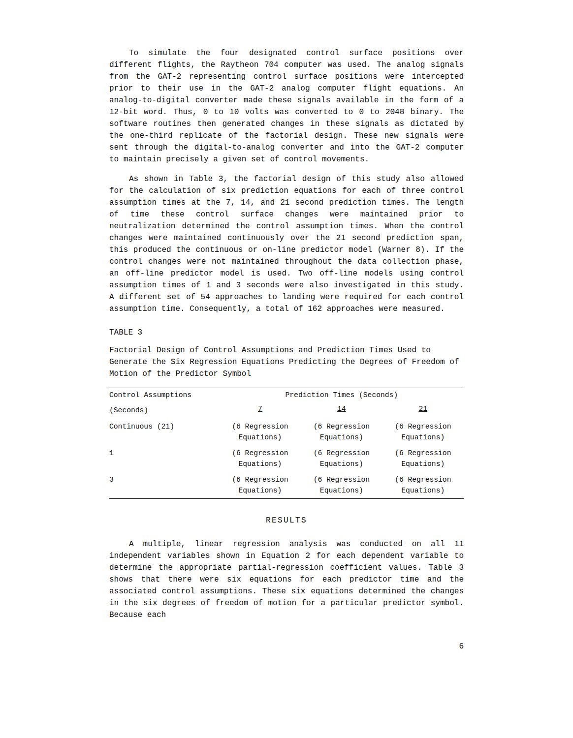To simulate the four designated control surface positions over different flights, the Raytheon 704 computer was used. The analog signals from the GAT-2 representing control surface positions were intercepted prior to their use in the GAT-2 analog computer flight equations. An analog-to-digital converter made these signals available in the form of a 12-bit word. Thus, 0 to 10 volts was converted to 0 to 2048 binary. The software routines then generated changes in these signals as dictated by the one-third replicate of the factorial design. These new signals were sent through the digital-to-analog converter and into the GAT-2 computer to maintain precisely a given set of control movements.
As shown in Table 3, the factorial design of this study also allowed for the calculation of six prediction equations for each of three control assumption times at the 7, 14, and 21 second prediction times. The length of time these control surface changes were maintained prior to neutralization determined the control assumption times. When the control changes were maintained continuously over the 21 second prediction span, this produced the continuous or on-line predictor model (Warner 8). If the control changes were not maintained throughout the data collection phase, an off-line predictor model is used. Two off-line models using control assumption times of 1 and 3 seconds were also investigated in this study. A different set of 54 approaches to landing were required for each control assumption time. Consequently, a total of 162 approaches were measured.
TABLE 3
Factorial Design of Control Assumptions and Prediction Times Used to Generate the Six Regression Equations Predicting the Degrees of Freedom of Motion of the Predictor Symbol
| Control Assumptions | Prediction Times (Seconds) |
| --- | --- |
| (Seconds) | 7 | 14 | 21 |
| Continuous (21) | (6 Regression Equations) | (6 Regression Equations) | (6 Regression Equations) |
| 1 | (6 Regression Equations) | (6 Regression Equations) | (6 Regression Equations) |
| 3 | (6 Regression Equations) | (6 Regression Equations) | (6 Regression Equations) |
RESULTS
A multiple, linear regression analysis was conducted on all 11 independent variables shown in Equation 2 for each dependent variable to determine the appropriate partial-regression coefficient values. Table 3 shows that there were six equations for each predictor time and the associated control assumptions. These six equations determined the changes in the six degrees of freedom of motion for a particular predictor symbol. Because each
6